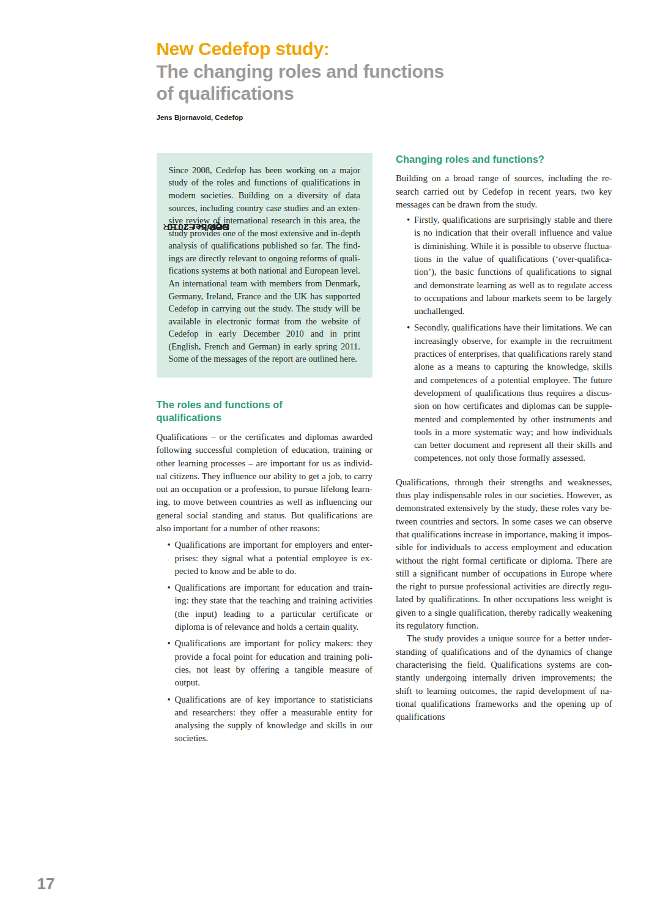EQF NEWSLETTER October 2010
New Cedefop study: The changing roles and functions of qualifications
Jens Bjornavold, Cedefop
Since 2008, Cedefop has been working on a major study of the roles and functions of qualifications in modern societies. Building on a diversity of data sources, including country case studies and an extensive review of international research in this area, the study provides one of the most extensive and in-depth analysis of qualifications published so far. The findings are directly relevant to ongoing reforms of qualifications systems at both national and European level. An international team with members from Denmark, Germany, Ireland, France and the UK has supported Cedefop in carrying out the study. The study will be available in electronic format from the website of Cedefop in early December 2010 and in print (English, French and German) in early spring 2011. Some of the messages of the report are outlined here.
The roles and functions of
qualifications
Qualifications – or the certificates and diplomas awarded following successful completion of education, training or other learning processes – are important for us as individual citizens. They influence our ability to get a job, to carry out an occupation or a profession, to pursue lifelong learning, to move between countries as well as influencing our general social standing and status. But qualifications are also important for a number of other reasons:
Qualifications are important for employers and enterprises: they signal what a potential employee is expected to know and be able to do.
Qualifications are important for education and training: they state that the teaching and training activities (the input) leading to a particular certificate or diploma is of relevance and holds a certain quality.
Qualifications are important for policy makers: they provide a focal point for education and training policies, not least by offering a tangible measure of output.
Qualifications are of key importance to statisticians and researchers: they offer a measurable entity for analysing the supply of knowledge and skills in our societies.
Changing roles and functions?
Building on a broad range of sources, including the research carried out by Cedefop in recent years, two key messages can be drawn from the study.
Firstly, qualifications are surprisingly stable and there is no indication that their overall influence and value is diminishing. While it is possible to observe fluctuations in the value of qualifications (‘over-qualification’), the basic functions of qualifications to signal and demonstrate learning as well as to regulate access to occupations and labour markets seem to be largely unchallenged.
Secondly, qualifications have their limitations. We can increasingly observe, for example in the recruitment practices of enterprises, that qualifications rarely stand alone as a means to capturing the knowledge, skills and competences of a potential employee. The future development of qualifications thus requires a discussion on how certificates and diplomas can be supplemented and complemented by other instruments and tools in a more systematic way; and how individuals can better document and represent all their skills and competences, not only those formally assessed.
Qualifications, through their strengths and weaknesses, thus play indispensable roles in our societies. However, as demonstrated extensively by the study, these roles vary between countries and sectors. In some cases we can observe that qualifications increase in importance, making it impossible for individuals to access employment and education without the right formal certificate or diploma. There are still a significant number of occupations in Europe where the right to pursue professional activities are directly regulated by qualifications. In other occupations less weight is given to a single qualification, thereby radically weakening its regulatory function.
The study provides a unique source for a better understanding of qualifications and of the dynamics of change characterising the field. Qualifications systems are constantly undergoing internally driven improvements; the shift to learning outcomes, the rapid development of national qualifications frameworks and the opening up of qualifications
17